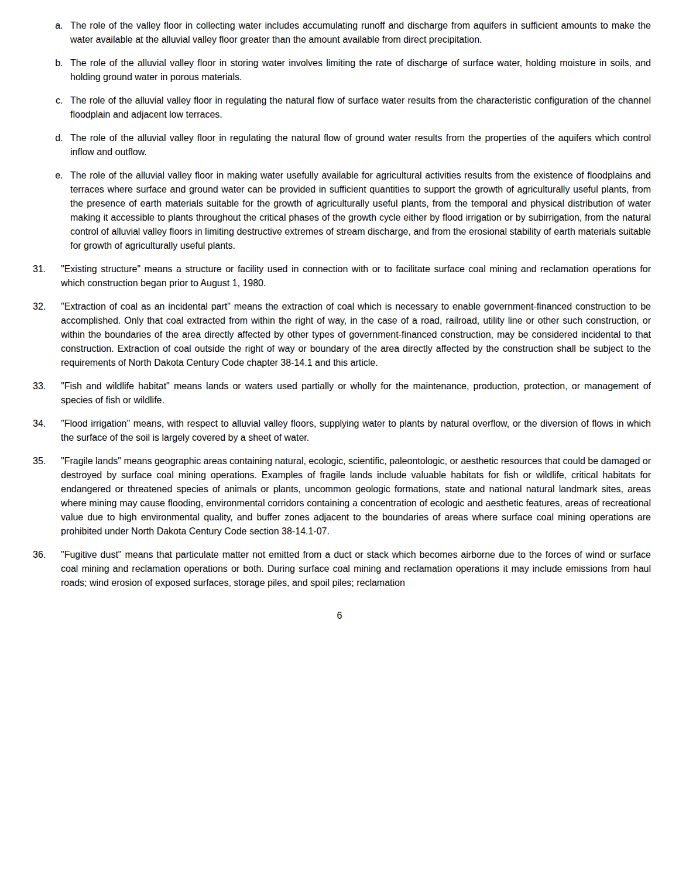The role of the valley floor in collecting water includes accumulating runoff and discharge from aquifers in sufficient amounts to make the water available at the alluvial valley floor greater than the amount available from direct precipitation.
The role of the alluvial valley floor in storing water involves limiting the rate of discharge of surface water, holding moisture in soils, and holding ground water in porous materials.
The role of the alluvial valley floor in regulating the natural flow of surface water results from the characteristic configuration of the channel floodplain and adjacent low terraces.
The role of the alluvial valley floor in regulating the natural flow of ground water results from the properties of the aquifers which control inflow and outflow.
The role of the alluvial valley floor in making water usefully available for agricultural activities results from the existence of floodplains and terraces where surface and ground water can be provided in sufficient quantities to support the growth of agriculturally useful plants, from the presence of earth materials suitable for the growth of agriculturally useful plants, from the temporal and physical distribution of water making it accessible to plants throughout the critical phases of the growth cycle either by flood irrigation or by subirrigation, from the natural control of alluvial valley floors in limiting destructive extremes of stream discharge, and from the erosional stability of earth materials suitable for growth of agriculturally useful plants.
"Existing structure" means a structure or facility used in connection with or to facilitate surface coal mining and reclamation operations for which construction began prior to August 1, 1980.
"Extraction of coal as an incidental part" means the extraction of coal which is necessary to enable government-financed construction to be accomplished. Only that coal extracted from within the right of way, in the case of a road, railroad, utility line or other such construction, or within the boundaries of the area directly affected by other types of government-financed construction, may be considered incidental to that construction. Extraction of coal outside the right of way or boundary of the area directly affected by the construction shall be subject to the requirements of North Dakota Century Code chapter 38-14.1 and this article.
"Fish and wildlife habitat" means lands or waters used partially or wholly for the maintenance, production, protection, or management of species of fish or wildlife.
"Flood irrigation" means, with respect to alluvial valley floors, supplying water to plants by natural overflow, or the diversion of flows in which the surface of the soil is largely covered by a sheet of water.
"Fragile lands" means geographic areas containing natural, ecologic, scientific, paleontologic, or aesthetic resources that could be damaged or destroyed by surface coal mining operations. Examples of fragile lands include valuable habitats for fish or wildlife, critical habitats for endangered or threatened species of animals or plants, uncommon geologic formations, state and national natural landmark sites, areas where mining may cause flooding, environmental corridors containing a concentration of ecologic and aesthetic features, areas of recreational value due to high environmental quality, and buffer zones adjacent to the boundaries of areas where surface coal mining operations are prohibited under North Dakota Century Code section 38-14.1-07.
"Fugitive dust" means that particulate matter not emitted from a duct or stack which becomes airborne due to the forces of wind or surface coal mining and reclamation operations or both. During surface coal mining and reclamation operations it may include emissions from haul roads; wind erosion of exposed surfaces, storage piles, and spoil piles; reclamation
6